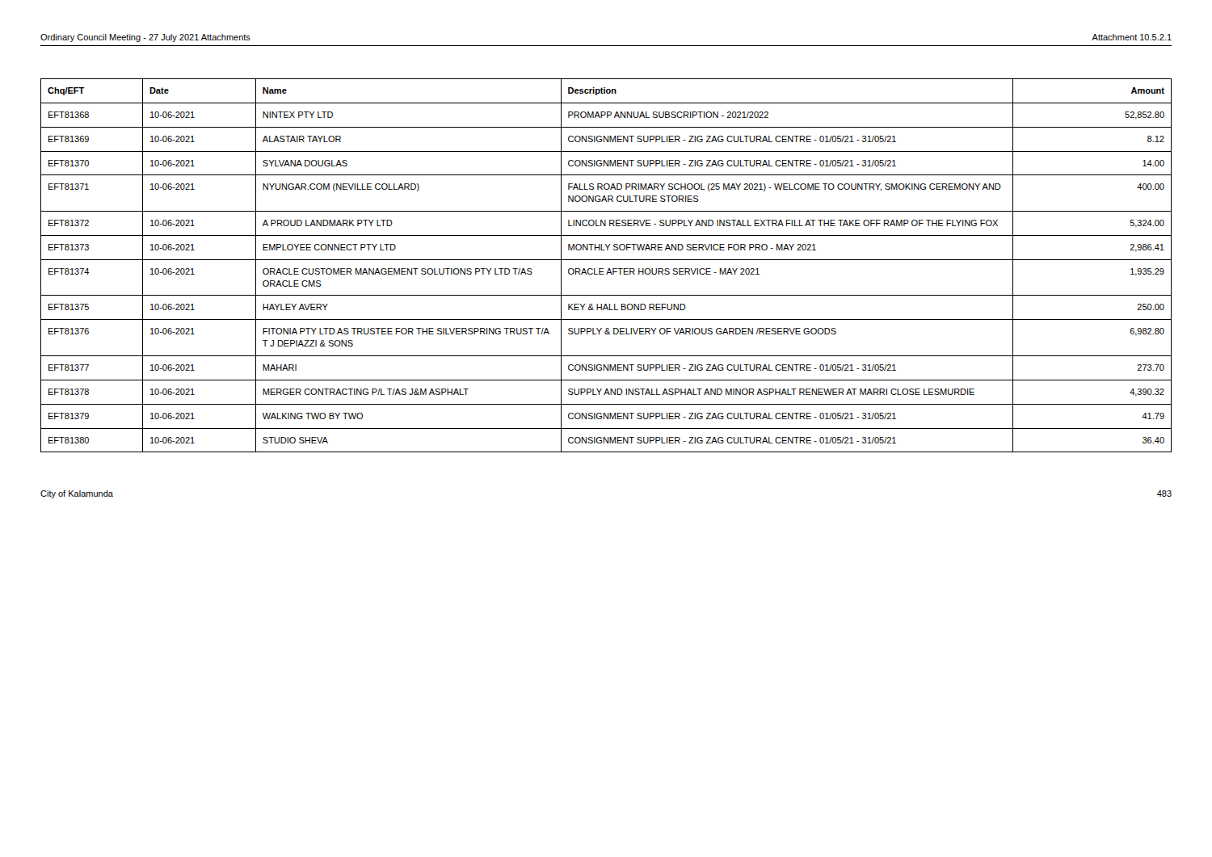Ordinary Council Meeting - 27 July 2021 Attachments Attachment 10.5.2.1
Payments listing
| Chq/EFT | Date | Name | Description | Amount |
| --- | --- | --- | --- | --- |
| EFT81368 | 10-06-2021 | NINTEX PTY LTD | PROMAPP ANNUAL SUBSCRIPTION - 2021/2022 | 52,852.80 |
| EFT81369 | 10-06-2021 | ALASTAIR TAYLOR | CONSIGNMENT SUPPLIER - ZIG ZAG CULTURAL CENTRE - 01/05/21 - 31/05/21 | 8.12 |
| EFT81370 | 10-06-2021 | SYLVANA DOUGLAS | CONSIGNMENT SUPPLIER - ZIG ZAG CULTURAL CENTRE - 01/05/21 - 31/05/21 | 14.00 |
| EFT81371 | 10-06-2021 | NYUNGAR.COM (NEVILLE COLLARD) | FALLS ROAD PRIMARY SCHOOL (25 MAY 2021) - WELCOME TO COUNTRY, SMOKING CEREMONY AND NOONGAR CULTURE STORIES | 400.00 |
| EFT81372 | 10-06-2021 | A PROUD LANDMARK PTY LTD | LINCOLN RESERVE - SUPPLY AND INSTALL EXTRA FILL AT THE TAKE OFF RAMP OF THE FLYING FOX | 5,324.00 |
| EFT81373 | 10-06-2021 | EMPLOYEE CONNECT PTY LTD | MONTHLY SOFTWARE AND SERVICE FOR PRO - MAY 2021 | 2,986.41 |
| EFT81374 | 10-06-2021 | ORACLE CUSTOMER MANAGEMENT SOLUTIONS PTY LTD T/AS ORACLE CMS | ORACLE AFTER HOURS SERVICE - MAY 2021 | 1,935.29 |
| EFT81375 | 10-06-2021 | HAYLEY AVERY | KEY & HALL BOND REFUND | 250.00 |
| EFT81376 | 10-06-2021 | FITONIA PTY LTD AS TRUSTEE FOR THE SILVERSPRING TRUST T/A T J DEPIAZZI & SONS | SUPPLY & DELIVERY OF VARIOUS GARDEN /RESERVE GOODS | 6,982.80 |
| EFT81377 | 10-06-2021 | MAHARI | CONSIGNMENT SUPPLIER - ZIG ZAG CULTURAL CENTRE - 01/05/21 - 31/05/21 | 273.70 |
| EFT81378 | 10-06-2021 | MERGER CONTRACTING P/L T/AS J&M ASPHALT | SUPPLY AND INSTALL ASPHALT AND MINOR ASPHALT RENEWER AT MARRI CLOSE LESMURDIE | 4,390.32 |
| EFT81379 | 10-06-2021 | WALKING TWO BY TWO | CONSIGNMENT SUPPLIER - ZIG ZAG CULTURAL CENTRE - 01/05/21 - 31/05/21 | 41.79 |
| EFT81380 | 10-06-2021 | STUDIO SHEVA | CONSIGNMENT SUPPLIER - ZIG ZAG CULTURAL CENTRE - 01/05/21 - 31/05/21 | 36.40 |
City of Kalamunda 483